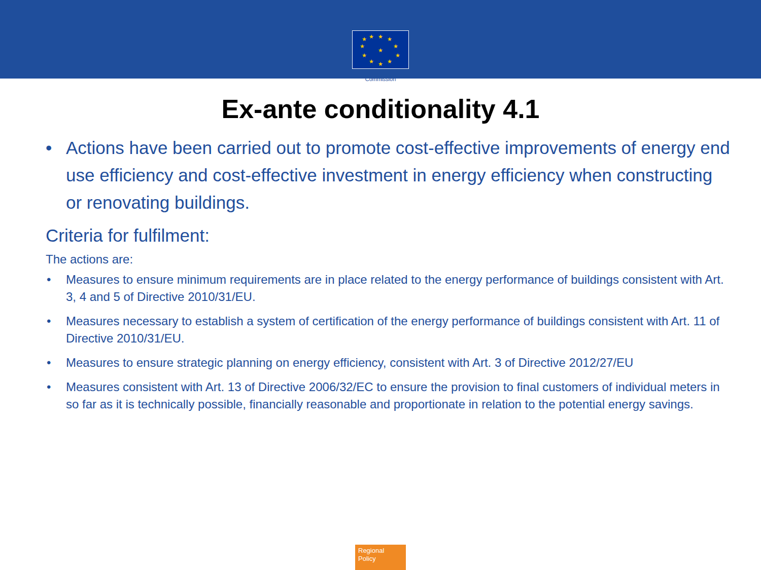★ ★ ★ ★ ★ ★ ★ ★ ★ ★ ★ ★
European
Commission
Ex-ante conditionality 4.1
Actions have been carried out to promote cost-effective improvements of energy end use efficiency and cost-effective investment in energy efficiency when constructing or renovating buildings.
Criteria for fulfilment:
The actions are:
Measures to ensure minimum requirements are in place related to the energy performance of buildings consistent with Art. 3, 4 and 5 of Directive 2010/31/EU.
Measures necessary to establish a system of certification of the energy performance of buildings consistent with Art. 11 of Directive 2010/31/EU.
Measures to ensure strategic planning on energy efficiency, consistent with Art. 3 of Directive 2012/27/EU
Measures consistent with Art. 13 of Directive 2006/32/EC to ensure the provision to final customers of individual meters in so far as it is technically possible, financially reasonable and proportionate in relation to the potential energy savings.
Regional
Policy